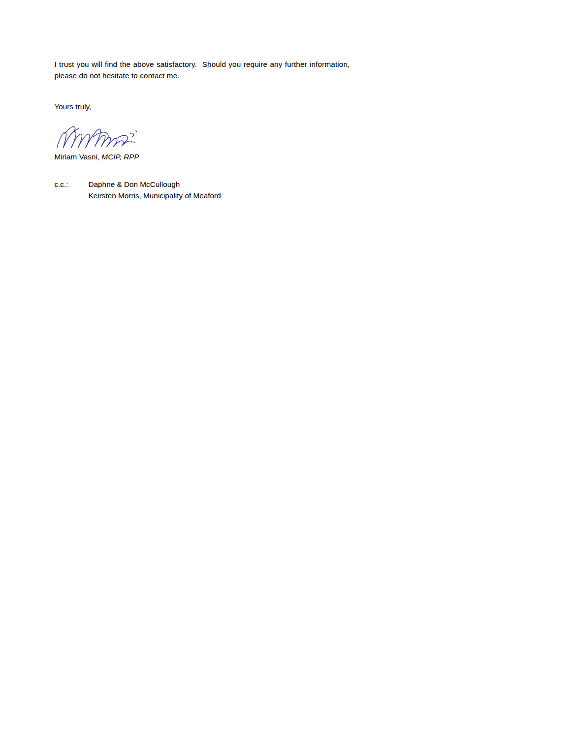I trust you will find the above satisfactory. Should you require any further information, please do not hesitate to contact me.
Yours truly,
Miriam Vasni, MCIP, RPP
| c.c.: | Daphne & Don McCullough |
| | Keirsten Morris, Municipality of Meaford |